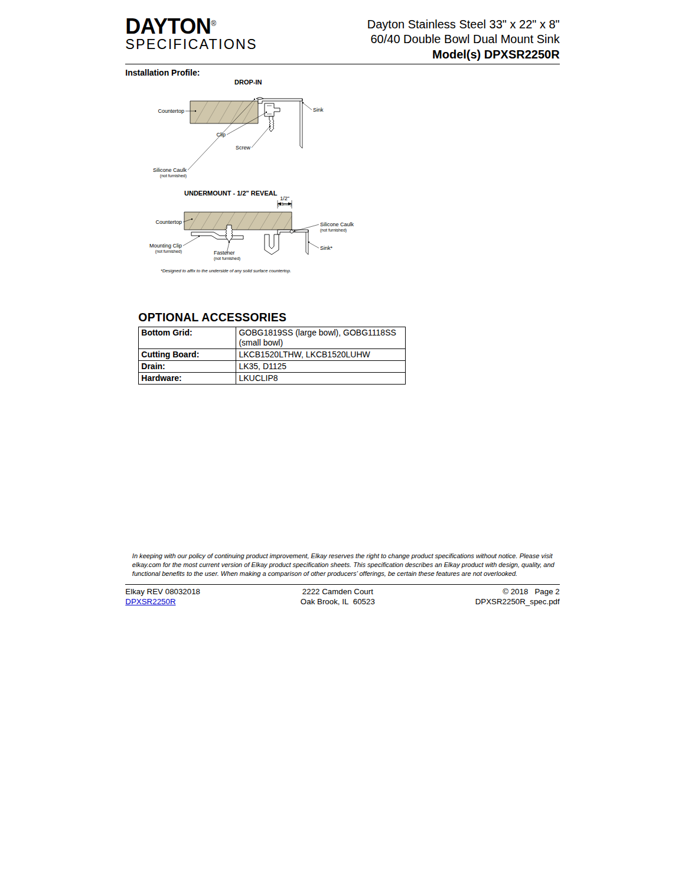DAYTON®
SPECIFICATIONS
Dayton Stainless Steel 33" x 22" x 8"
60/40 Double Bowl Dual Mount Sink
Model(s) DPXSR2250R
Installation Profile:
DROP-IN Silicone Caulk (not furnished) Countertop Sink Clip Screw UNDERMOUNT - 1/2" REVEAL 1/2" (13mm) Countertop Silicone Caulk (not furnished) Sink* Mounting Clip (not furnished) Fastener (not furnished) *Designed to affix to the underside of any solid surface countertop.
OPTIONAL ACCESSORIES
| Bottom Grid: | GOBG1819SS (large bowl), GOBG1118SS (small bowl) |
| Cutting Board: | LKCB1520LTHW, LKCB1520LUHW |
| Drain: | LK35, D1125 |
| Hardware: | LKUCLIP8 |
In keeping with our policy of continuing product improvement, Elkay reserves the right to change product specifications without notice. Please visit elkay.com for the most current version of Elkay product specification sheets. This specification describes an Elkay product with design, quality, and functional benefits to the user. When making a comparison of other producers’ offerings, be certain these features are not overlooked.
Elkay REV 08032018
DPXSR2250R
2222 Camden Court
Oak Brook, IL 60523
© 2018 Page 2
DPXSR2250R_spec.pdf